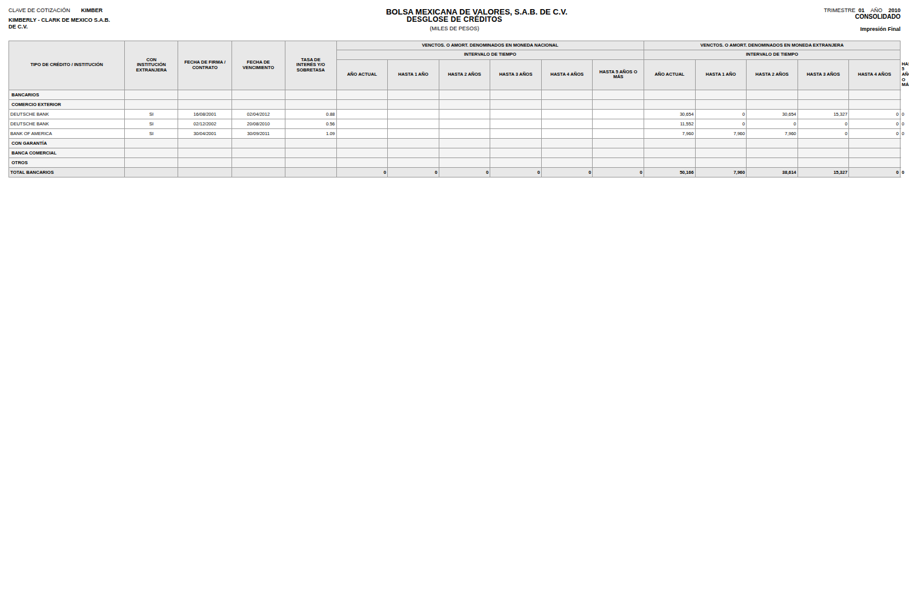CLAVE DE COTIZACIÓN KIMBER
KIMBERLY - CLARK DE MEXICO S.A.B.
DE C.V.
BOLSA MEXICANA DE VALORES, S.A.B. DE C.V.
TRIMESTRE 01 AÑO 2010
DESGLOSE DE CRÉDITOS
(MILES DE PESOS)
CONSOLIDADO
Impresión Final
| TIPO DE CRÉDITO / INSTITUCIÓN | CON INSTITUCIÓN EXTRANJERA | FECHA DE FIRMA / CONTRATO | FECHA DE VENCIMIENTO | TASA DE INTERÉS Y/O SOBRETASA | VENCTOS. O AMORT. DENOMINADOS EN MONEDA NACIONAL | VENCTOS. O AMORT. DENOMINADOS EN MONEDA EXTRANJERA |
| --- | --- | --- | --- | --- | --- | --- |
| INTERVALO DE TIEMPO | INTERVALO DE TIEMPO |
| AÑO ACTUAL | HASTA 1 AÑO | HASTA 2 AÑOS | HASTA 3 AÑOS | HASTA 4 AÑOS | HASTA 5 AÑOS O MÁS | AÑO ACTUAL | HASTA 1 AÑO | HASTA 2 AÑOS | HASTA 3 AÑOS | HASTA 4 AÑOS | HASTA 5 AÑOS O MÁS |
| BANCARIOS | | | | | | | | | | | | | | | | |
| COMERCIO EXTERIOR | | | | | | | | | | | | | | | | |
| DEUTSCHE BANK | SI | 16/08/2001 | 02/04/2012 | 0.88 | | | | | | | 30,654 | 0 | 30,654 | 15,327 | 0 | 0 |
| DEUTSCHE BANK | SI | 02/12/2002 | 20/08/2010 | 0.56 | | | | | | | 11,552 | 0 | 0 | 0 | 0 | 0 |
| BANK OF AMERICA | SI | 30/04/2001 | 30/09/2011 | 1.09 | | | | | | | 7,960 | 7,960 | 7,960 | 0 | 0 | 0 |
| CON GARANTÍA | | | | | | | | | | | | | | | | |
| BANCA COMERCIAL | | | | | | | | | | | | | | | | |
| OTROS | | | | | | | | | | | | | | | | |
| TOTAL BANCARIOS | | | | | 0 | 0 | 0 | 0 | 0 | 0 | 50,166 | 7,960 | 38,614 | 15,327 | 0 | 0 |